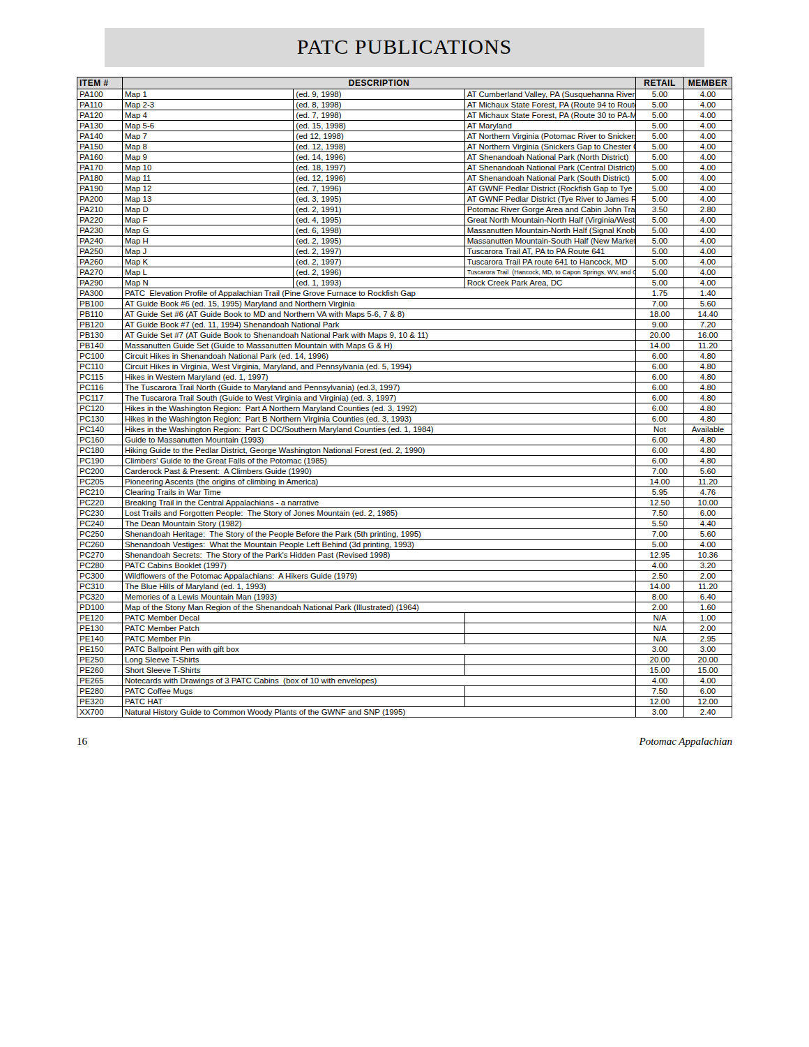PATC PUBLICATIONS
| ITEM # | DESCRIPTION | RETAIL | MEMBER |
| --- | --- | --- | --- |
| PA100 | Map 1 | (ed. 9, 1998) | AT Cumberland Valley, PA (Susquehanna River to Route 94) | 5.00 | 4.00 |
| PA110 | Map 2-3 | (ed. 8, 1998) | AT Michaux State Forest, PA (Route 94 to Route 30) | 5.00 | 4.00 |
| PA120 | Map 4 | (ed. 7, 1998) | AT Michaux State Forest, PA (Route 30 to PA-MD State Line) | 5.00 | 4.00 |
| PA130 | Map 5-6 | (ed. 15, 1998) | AT Maryland | 5.00 | 4.00 |
| PA140 | Map 7 | (ed 12, 1998) | AT Northern Virginia (Potomac River to Snickers Gap) | 5.00 | 4.00 |
| PA150 | Map 8 | (ed. 12, 1998) | AT Northern Virginia (Snickers Gap to Chester Gap) | 5.00 | 4.00 |
| PA160 | Map 9 | (ed. 14, 1996) | AT Shenandoah National Park (North District) | 5.00 | 4.00 |
| PA170 | Map 10 | (ed. 18, 1997) | AT Shenandoah National Park (Central District) | 5.00 | 4.00 |
| PA180 | Map 11 | (ed. 12, 1996) | AT Shenandoah National Park (South District) | 5.00 | 4.00 |
| PA190 | Map 12 | (ed. 7, 1996) | AT GWNF Pedlar District (Rockfish Gap to Tye River) | 5.00 | 4.00 |
| PA200 | Map 13 | (ed. 3, 1995) | AT GWNF Pedlar District (Tye River to James River) | 5.00 | 4.00 |
| PA210 | Map D | (ed. 2, 1991) | Potomac River Gorge Area and Cabin John Trail | 3.50 | 2.80 |
| PA220 | Map F | (ed. 4, 1995) | Great North Mountain-North Half (Virginia/West Virginia) | 5.00 | 4.00 |
| PA230 | Map G | (ed. 6, 1998) | Massanutten Mountain-North Half (Signal Knob to New Market Gap) | 5.00 | 4.00 |
| PA240 | Map H | (ed. 2, 1995) | Massanutten Mountain-South Half (New Market Gap to Mass. Peak) | 5.00 | 4.00 |
| PA250 | Map J | (ed. 2, 1997) | Tuscarora Trail AT, PA to PA Route 641 | 5.00 | 4.00 |
| PA260 | Map K | (ed. 2, 1997) | Tuscarora Trail PA route 641 to Hancock, MD | 5.00 | 4.00 |
| PA270 | Map L | (ed. 2, 1996) | Tuscarora Trail (Hancock, MD, to Capon Springs, WV, and Cacapon St. Pk.) | 5.00 | 4.00 |
| PA290 | Map N | (ed. 1, 1993) | Rock Creek Park Area, DC | 5.00 | 4.00 |
| PA300 | PATC Elevation Profile of Appalachian Trail (Pine Grove Furnace to Rockfish Gap | 1.75 | 1.40 |
| PB100 | AT Guide Book #6 (ed. 15, 1995) Maryland and Northern Virginia | 7.00 | 5.60 |
| PB110 | AT Guide Set #6 (AT Guide Book to MD and Northern VA with Maps 5-6, 7 & 8) | 18.00 | 14.40 |
| PB120 | AT Guide Book #7 (ed. 11, 1994) Shenandoah National Park | 9.00 | 7.20 |
| PB130 | AT Guide Set #7 (AT Guide Book to Shenandoah National Park with Maps 9, 10 & 11) | 20.00 | 16.00 |
| PB140 | Massanutten Guide Set (Guide to Massanutten Mountain with Maps G & H) | 14.00 | 11.20 |
| PC100 | Circuit Hikes in Shenandoah National Park (ed. 14, 1996) | 6.00 | 4.80 |
| PC110 | Circuit Hikes in Virginia, West Virginia, Maryland, and Pennsylvania (ed. 5, 1994) | 6.00 | 4.80 |
| PC115 | Hikes in Western Maryland (ed. 1, 1997) | 6.00 | 4.80 |
| PC116 | The Tuscarora Trail North (Guide to Maryland and Pennsylvania) (ed.3, 1997) | 6.00 | 4.80 |
| PC117 | The Tuscarora Trail South (Guide to West Virginia and Virginia) (ed. 3, 1997) | 6.00 | 4.80 |
| PC120 | Hikes in the Washington Region: Part A Northern Maryland Counties (ed. 3, 1992) | 6.00 | 4.80 |
| PC130 | Hikes in the Washington Region: Part B Northern Virginia Counties (ed. 3, 1993) | 6.00 | 4.80 |
| PC140 | Hikes in the Washington Region: Part C DC/Southern Maryland Counties (ed. 1, 1984) | Not | Available |
| PC160 | Guide to Massanutten Mountain (1993) | 6.00 | 4.80 |
| PC180 | Hiking Guide to the Pedlar District, George Washington National Forest (ed. 2, 1990) | 6.00 | 4.80 |
| PC190 | Climbers' Guide to the Great Falls of the Potomac (1985) | 6.00 | 4.80 |
| PC200 | Carderock Past & Present: A Climbers Guide (1990) | 7.00 | 5.60 |
| PC205 | Pioneering Ascents (the origins of climbing in America) | 14.00 | 11.20 |
| PC210 | Clearing Trails in War Time | 5.95 | 4.76 |
| PC220 | Breaking Trail in the Central Appalachians - a narrative | 12.50 | 10.00 |
| PC230 | Lost Trails and Forgotten People: The Story of Jones Mountain (ed. 2, 1985) | 7.50 | 6.00 |
| PC240 | The Dean Mountain Story (1982) | 5.50 | 4.40 |
| PC250 | Shenandoah Heritage: The Story of the People Before the Park (5th printing, 1995) | 7.00 | 5.60 |
| PC260 | Shenandoah Vestiges: What the Mountain People Left Behind (3d printing, 1993) | 5.00 | 4.00 |
| PC270 | Shenandoah Secrets: The Story of the Park's Hidden Past (Revised 1998) | 12.95 | 10.36 |
| PC280 | PATC Cabins Booklet (1997) | 4.00 | 3.20 |
| PC300 | Wildflowers of the Potomac Appalachians: A Hikers Guide (1979) | 2.50 | 2.00 |
| PC310 | The Blue Hills of Maryland (ed. 1, 1993) | 14.00 | 11.20 |
| PC320 | Memories of a Lewis Mountain Man (1993) | 8.00 | 6.40 |
| PD100 | Map of the Stony Man Region of the Shenandoah National Park (Illustrated) (1964) | 2.00 | 1.60 |
| PE120 | PATC Member Decal | | N/A | 1.00 |
| PE130 | PATC Member Patch | | N/A | 2.00 |
| PE140 | PATC Member Pin | | N/A | 2.95 |
| PE150 | PATC Ballpoint Pen with gift box | 3.00 | 3.00 |
| PE250 | Long Sleeve T-Shirts | | 20.00 | 20.00 |
| PE260 | Short Sleeve T-Shirts | | 15.00 | 15.00 |
| PE265 | Notecards with Drawings of 3 PATC Cabins (box of 10 with envelopes) | 4.00 | 4.00 |
| PE280 | PATC Coffee Mugs | | 7.50 | 6.00 |
| PE320 | PATC HAT | | 12.00 | 12.00 |
| XX700 | Natural History Guide to Common Woody Plants of the GWNF and SNP (1995) | 3.00 | 2.40 |
16
Potomac Appalachian